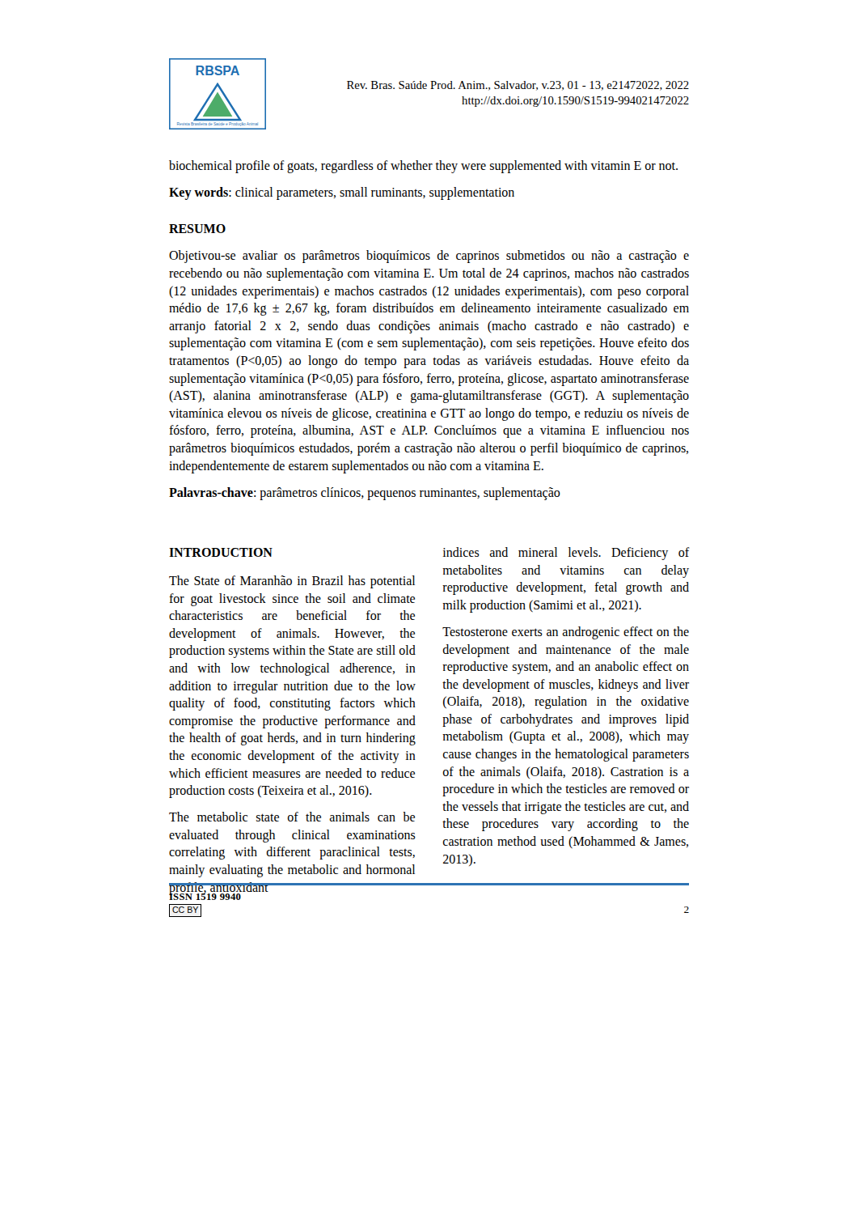RBSPA Revista Brasileira de Saúde e Produção Animal
Rev. Bras. Saúde Prod. Anim., Salvador, v.23, 01 - 13, e21472022, 2022
http://dx.doi.org/10.1590/S1519-994021472022
biochemical profile of goats, regardless of whether they were supplemented with vitamin E or not.
Key words: clinical parameters, small ruminants, supplementation
Resumo
Objetivou-se avaliar os parâmetros bioquímicos de caprinos submetidos ou não a castração e recebendo ou não suplementação com vitamina E. Um total de 24 caprinos, machos não castrados (12 unidades experimentais) e machos castrados (12 unidades experimentais), com peso corporal médio de 17,6 kg ± 2,67 kg, foram distribuídos em delineamento inteiramente casualizado em arranjo fatorial 2 x 2, sendo duas condições animais (macho castrado e não castrado) e suplementação com vitamina E (com e sem suplementação), com seis repetições. Houve efeito dos tratamentos (P<0,05) ao longo do tempo para todas as variáveis estudadas. Houve efeito da suplementação vitamínica (P<0,05) para fósforo, ferro, proteína, glicose, aspartato aminotransferase (AST), alanina aminotransferase (ALP) e gama-glutamiltransferase (GGT). A suplementação vitamínica elevou os níveis de glicose, creatinina e GTT ao longo do tempo, e reduziu os níveis de fósforo, ferro, proteína, albumina, AST e ALP. Concluímos que a vitamina E influenciou nos parâmetros bioquímicos estudados, porém a castração não alterou o perfil bioquímico de caprinos, independentemente de estarem suplementados ou não com a vitamina E.
Palavras-chave: parâmetros clínicos, pequenos ruminantes, suplementação
Introduction
The State of Maranhão in Brazil has potential for goat livestock since the soil and climate characteristics are beneficial for the development of animals. However, the production systems within the State are still old and with low technological adherence, in addition to irregular nutrition due to the low quality of food, constituting factors which compromise the productive performance and the health of goat herds, and in turn hindering the economic development of the activity in which efficient measures are needed to reduce production costs (Teixeira et al., 2016).
The metabolic state of the animals can be evaluated through clinical examinations correlating with different paraclinical tests, mainly evaluating the metabolic and hormonal profile, antioxidant
indices and mineral levels. Deficiency of metabolites and vitamins can delay reproductive development, fetal growth and milk production (Samimi et al., 2021).
Testosterone exerts an androgenic effect on the development and maintenance of the male reproductive system, and an anabolic effect on the development of muscles, kidneys and liver (Olaifa, 2018), regulation in the oxidative phase of carbohydrates and improves lipid metabolism (Gupta et al., 2008), which may cause changes in the hematological parameters of the animals (Olaifa, 2018). Castration is a procedure in which the testicles are removed or the vessels that irrigate the testicles are cut, and these procedures vary according to the castration method used (Mohammed & James, 2013).
ISSN 1519 9940
CC BY
2